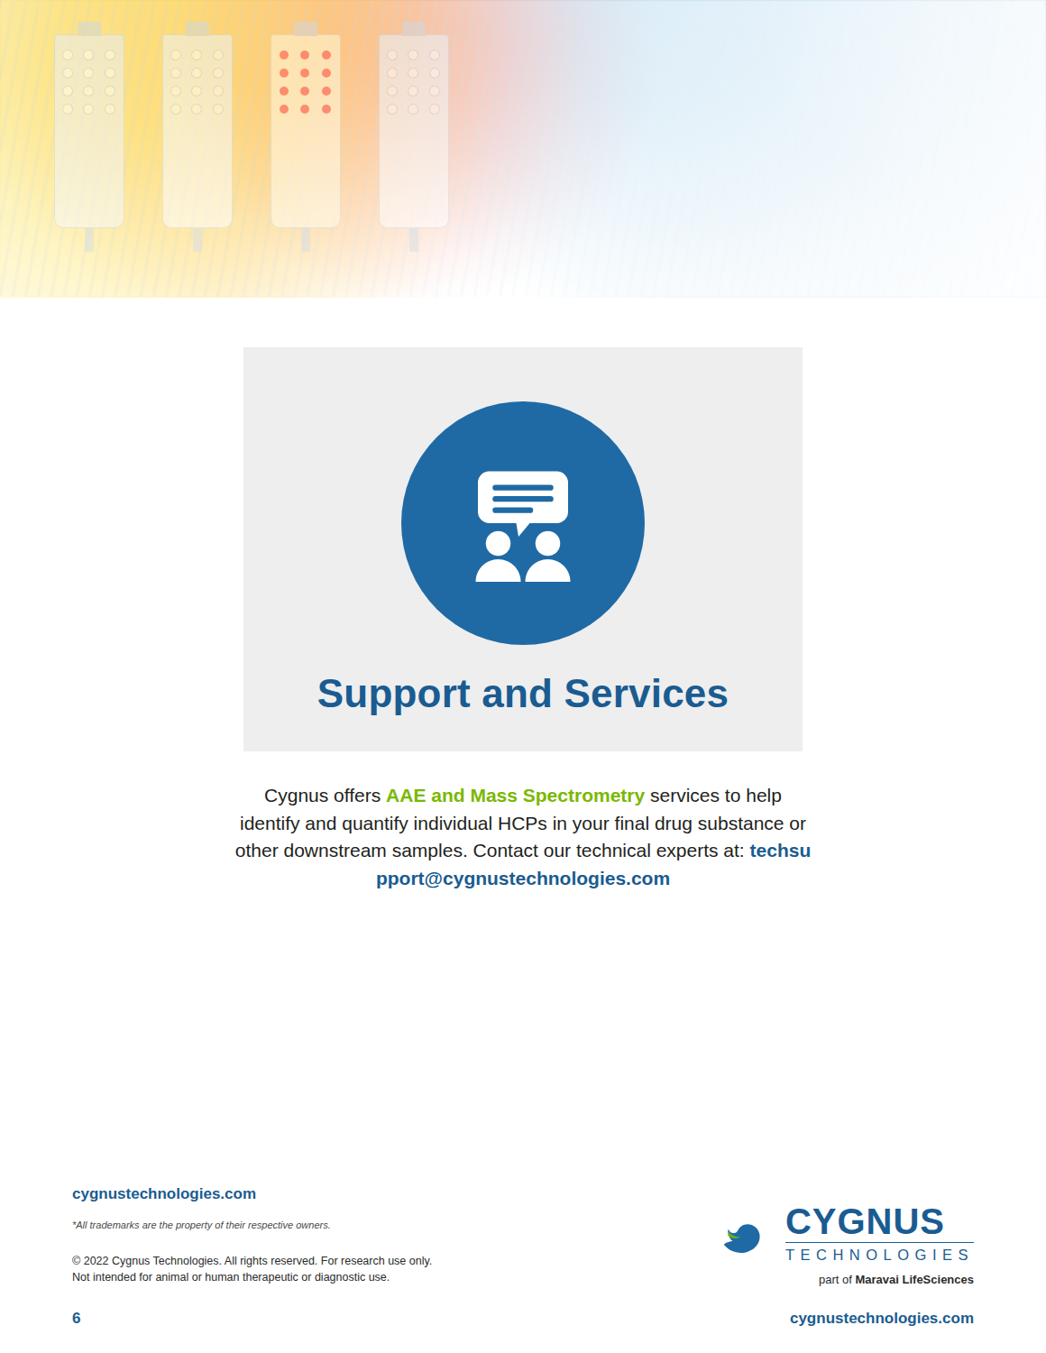Support and Services
Cygnus offers AAE and Mass Spectrometry services to help identify and quantify individual HCPs in your final drug substance or other downstream samples. Contact our technical experts at: techsupport@cygnustechnologies.com
cygnustechnologies.com
*All trademarks are the property of their respective owners.
© 2022 Cygnus Technologies. All rights reserved. For research use only.
Not intended for animal or human therapeutic or diagnostic use.
CYGNUS
TECHNOLOGIES
part of Maravai LifeSciences
6
cygnustechnologies.com